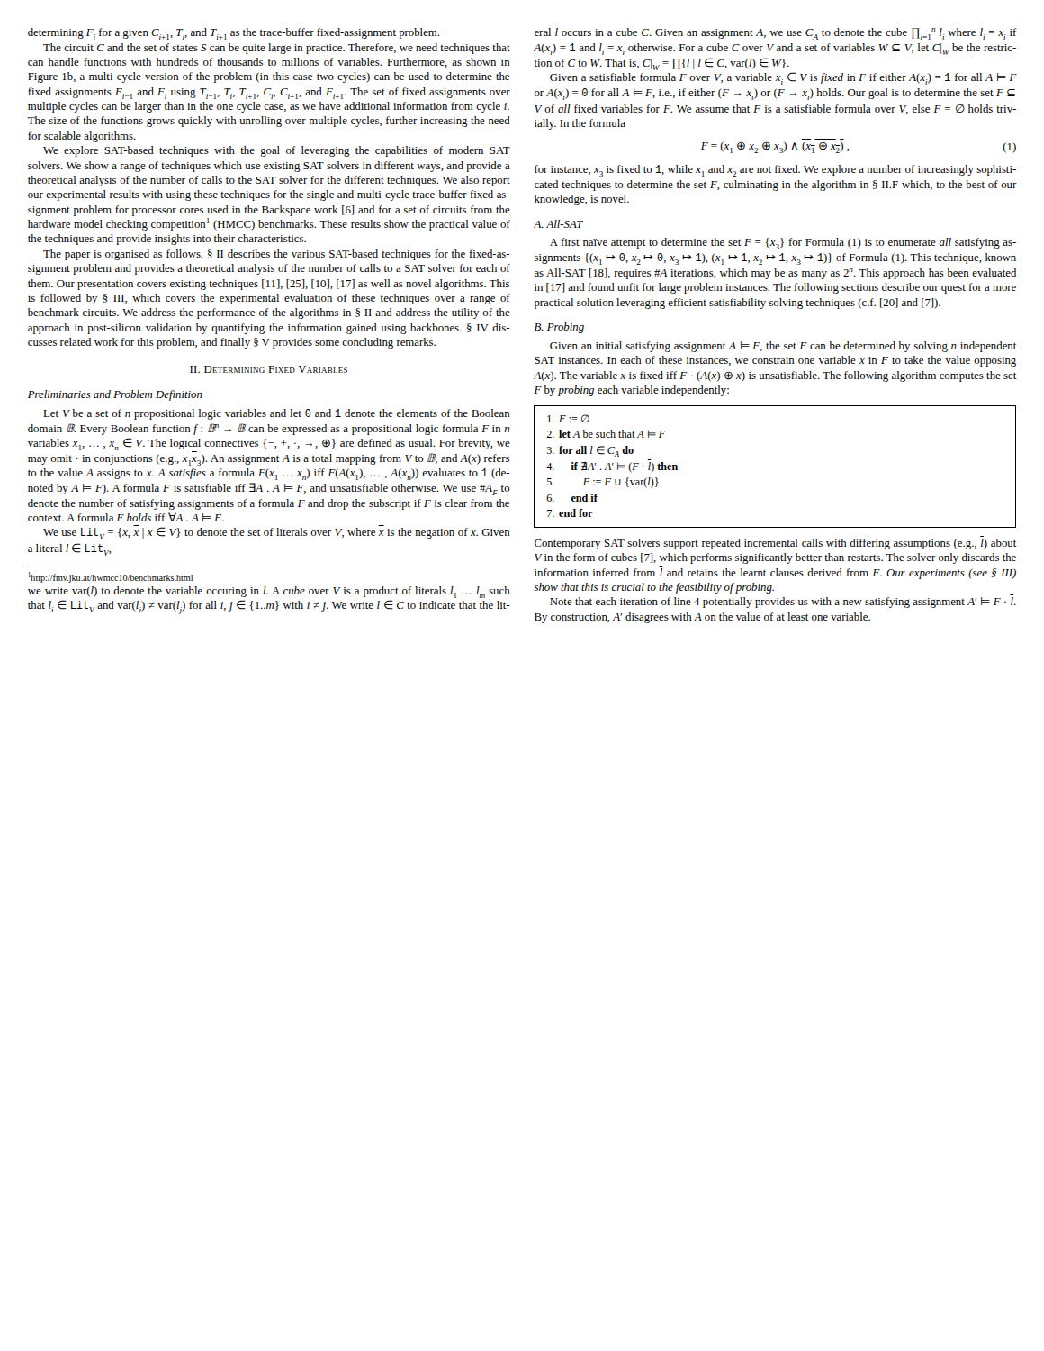determining Fi for a given Ci+1, Ti, and Ti+1 as the trace-buffer fixed-assignment problem.
The circuit C and the set of states S can be quite large in practice. Therefore, we need techniques that can handle functions with hundreds of thousands to millions of variables. Furthermore, as shown in Figure 1b, a multi-cycle version of the problem (in this case two cycles) can be used to determine the fixed assignments Fi−1 and Fi using Ti−1, Ti, Ti+1, Ci, Ci+1, and Fi+1. The set of fixed assignments over multiple cycles can be larger than in the one cycle case, as we have additional information from cycle i. The size of the functions grows quickly with unrolling over multiple cycles, further increasing the need for scalable algorithms.
We explore SAT-based techniques with the goal of leveraging the capabilities of modern SAT solvers. We show a range of techniques which use existing SAT solvers in different ways, and provide a theoretical analysis of the number of calls to the SAT solver for the different techniques. We also report our experimental results with using these techniques for the single and multi-cycle trace-buffer fixed assignment problem for processor cores used in the Backspace work [6] and for a set of circuits from the hardware model checking competition1 (HMCC) benchmarks. These results show the practical value of the techniques and provide insights into their characteristics.
The paper is organised as follows. § II describes the various SAT-based techniques for the fixed-assignment problem and provides a theoretical analysis of the number of calls to a SAT solver for each of them. Our presentation covers existing techniques [11], [25], [10], [17] as well as novel algorithms. This is followed by § III, which covers the experimental evaluation of these techniques over a range of benchmark circuits. We address the performance of the algorithms in § II and address the utility of the approach in post-silicon validation by quantifying the information gained using backbones. § IV discusses related work for this problem, and finally § V provides some concluding remarks.
II. Determining Fixed Variables
Preliminaries and Problem Definition
Let V be a set of n propositional logic variables and let 0 and 1 denote the elements of the Boolean domain 𝔹. Every Boolean function f : 𝔹n → 𝔹 can be expressed as a propositional logic formula F in n variables x1, … , xn ∈ V. The logical connectives {−, +, ·, →, ⊕} are defined as usual. For brevity, we may omit · in conjunctions (e.g., x1x3). An assignment A is a total mapping from V to 𝔹, and A(x) refers to the value A assigns to x. A satisfies a formula F(x1 … xn) iff F(A(x1), … , A(xn)) evaluates to 1 (denoted by A ⊨ F). A formula F is satisfiable iff ∃A . A ⊨ F, and unsatisfiable otherwise. We use #AF to denote the number of satisfying assignments of a formula F and drop the subscript if F is clear from the context. A formula F holds iff ∀A . A ⊨ F.
We use LitV = {x, x | x ∈ V} to denote the set of literals over V, where x is the negation of x. Given a literal l ∈ LitV,
1http://fmv.jku.at/hwmcc10/benchmarks.html
we write var(l) to denote the variable occuring in l. A cube over V is a product of literals l1 … lm such that li ∈ LitV and var(li) ≠ var(lj) for all i, j ∈ {1..m} with i ≠ j. We write l ∈ C to indicate that the literal l occurs in a cube C. Given an assignment A, we use CA to denote the cube ∏i=1n li where li = xi if A(xi) = 1 and li = xi otherwise. For a cube C over V and a set of variables W ⊆ V, let C|W be the restriction of C to W. That is, C|W = ∏{l | l ∈ C, var(l) ∈ W}.
Given a satisfiable formula F over V, a variable xi ∈ V is fixed in F if either A(xi) = 1 for all A ⊨ F or A(xi) = 0 for all A ⊨ F, i.e., if either (F → xi) or (F → xi) holds. Our goal is to determine the set F ⊆ V of all fixed variables for F. We assume that F is a satisfiable formula over V, else F = ∅ holds trivially. In the formula
F = (x1 ⊕ x2 ⊕ x3) ∧ (x1 ⊕ x2) ,(1)
for instance, x3 is fixed to 1, while x1 and x2 are not fixed. We explore a number of increasingly sophisticated techniques to determine the set F, culminating in the algorithm in § II.F which, to the best of our knowledge, is novel.
A. All-SAT
A first naïve attempt to determine the set F = {x3} for Formula (1) is to enumerate all satisfying assignments {(x1 ↦ 0, x2 ↦ 0, x3 ↦ 1), (x1 ↦ 1, x2 ↦ 1, x3 ↦ 1)} of Formula (1). This technique, known as All-SAT [18], requires #A iterations, which may be as many as 2n. This approach has been evaluated in [17] and found unfit for large problem instances. The following sections describe our quest for a more practical solution leveraging efficient satisfiability solving techniques (c.f. [20] and [7]).
B. Probing
Given an initial satisfying assignment A ⊨ F, the set F can be determined by solving n independent SAT instances. In each of these instances, we constrain one variable x in F to take the value opposing A(x). The variable x is fixed iff F · (A(x) ⊕ x) is unsatisfiable. The following algorithm computes the set F by probing each variable independently:
F := ∅
let A be such that A ⊨ F
for all l ∈ CA do
if ∄A′ . A′ ⊨ (F · l) then
F := F ∪ {var(l)}
end if
end for
Contemporary SAT solvers support repeated incremental calls with differing assumptions (e.g., l) about V in the form of cubes [7], which performs significantly better than restarts. The solver only discards the information inferred from l and retains the learnt clauses derived from F. Our experiments (see § III) show that this is crucial to the feasibility of probing.
Note that each iteration of line 4 potentially provides us with a new satisfying assignment A′ ⊨ F · l. By construction, A′ disagrees with A on the value of at least one variable.